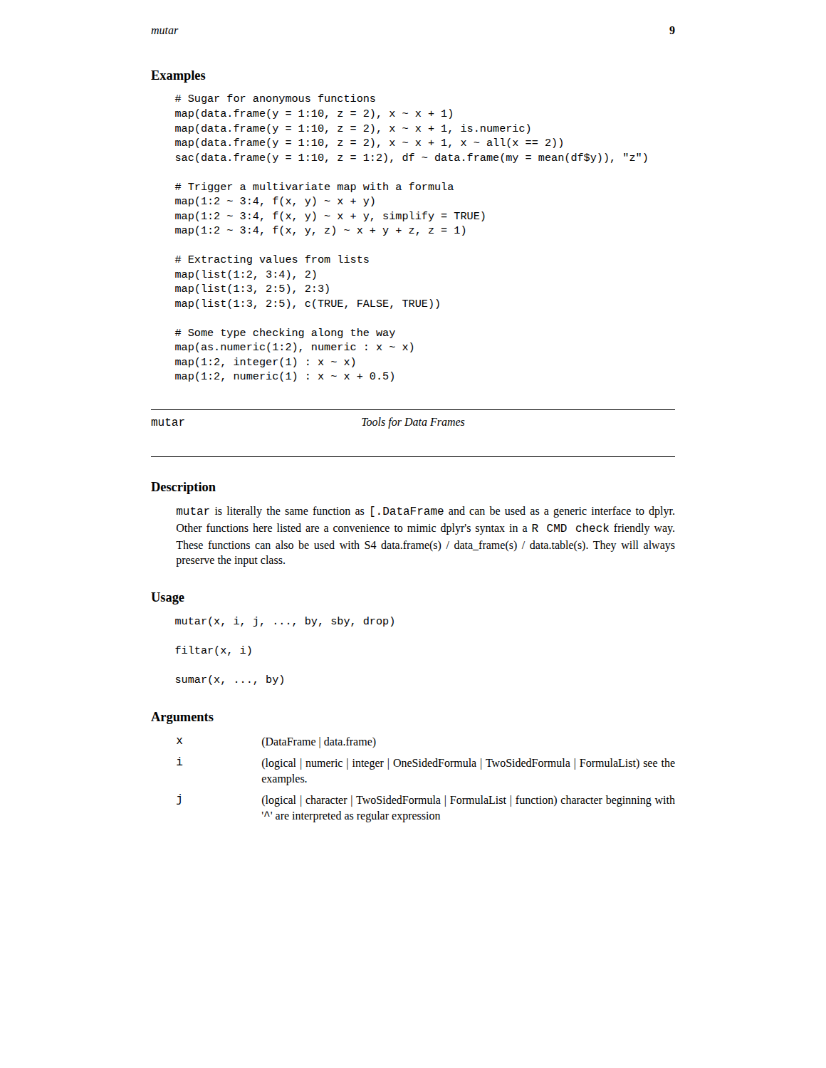mutar 9
Examples
# Sugar for anonymous functions
map(data.frame(y = 1:10, z = 2), x ~ x + 1)
map(data.frame(y = 1:10, z = 2), x ~ x + 1, is.numeric)
map(data.frame(y = 1:10, z = 2), x ~ x + 1, x ~ all(x == 2))
sac(data.frame(y = 1:10, z = 1:2), df ~ data.frame(my = mean(df$y)), "z")

# Trigger a multivariate map with a formula
map(1:2 ~ 3:4, f(x, y) ~ x + y)
map(1:2 ~ 3:4, f(x, y) ~ x + y, simplify = TRUE)
map(1:2 ~ 3:4, f(x, y, z) ~ x + y + z, z = 1)

# Extracting values from lists
map(list(1:2, 3:4), 2)
map(list(1:3, 2:5), 2:3)
map(list(1:3, 2:5), c(TRUE, FALSE, TRUE))

# Some type checking along the way
map(as.numeric(1:2), numeric : x ~ x)
map(1:2, integer(1) : x ~ x)
map(1:2, numeric(1) : x ~ x + 0.5)
mutar Tools for Data Frames
Description
mutar is literally the same function as [.DataFrame and can be used as a generic interface to dplyr. Other functions here listed are a convenience to mimic dplyr's syntax in a R CMD check friendly way. These functions can also be used with S4 data.frame(s) / data_frame(s) / data.table(s). They will always preserve the input class.
Usage
mutar(x, i, j, ..., by, sby, drop)

filtar(x, i)

sumar(x, ..., by)
Arguments
x
(DataFrame | data.frame)
i
(logical | numeric | integer | OneSidedFormula | TwoSidedFormula | FormulaList) see the examples.
j
(logical | character | TwoSidedFormula | FormulaList | function) character beginning with '^' are interpreted as regular expression